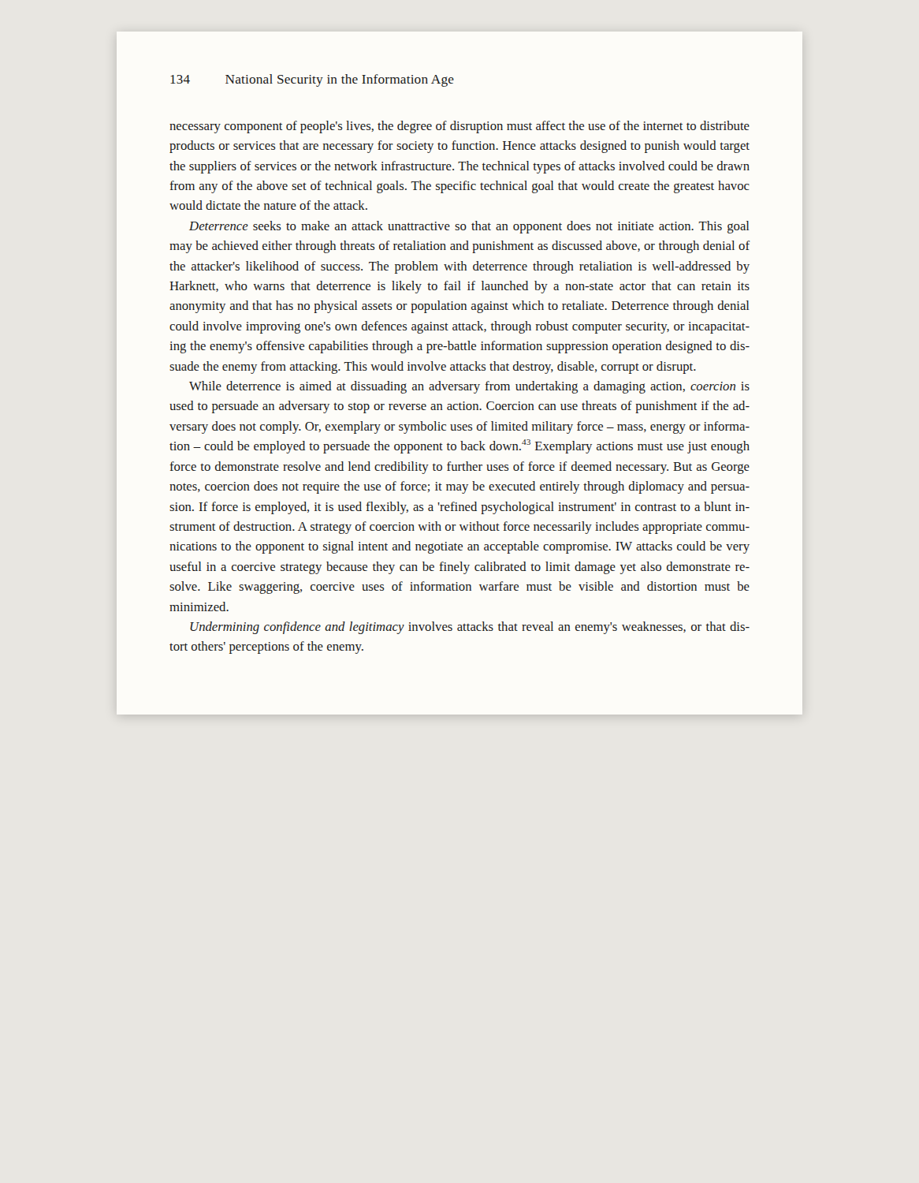134 National Security in the Information Age
necessary component of people's lives, the degree of disruption must affect the use of the internet to distribute products or services that are necessary for society to function. Hence attacks designed to punish would target the suppliers of services or the network infrastructure. The technical types of attacks involved could be drawn from any of the above set of technical goals. The specific technical goal that would create the greatest havoc would dictate the nature of the attack.
Deterrence seeks to make an attack unattractive so that an opponent does not initiate action. This goal may be achieved either through threats of retaliation and punishment as discussed above, or through denial of the attacker's likelihood of success. The problem with deterrence through retaliation is well-addressed by Harknett, who warns that deterrence is likely to fail if launched by a non-state actor that can retain its anonymity and that has no physical assets or population against which to retaliate. Deterrence through denial could involve improving one's own defences against attack, through robust computer security, or incapacitating the enemy's offensive capabilities through a pre-battle information suppression operation designed to dissuade the enemy from attacking. This would involve attacks that destroy, disable, corrupt or disrupt.
While deterrence is aimed at dissuading an adversary from undertaking a damaging action, coercion is used to persuade an adversary to stop or reverse an action. Coercion can use threats of punishment if the adversary does not comply. Or, exemplary or symbolic uses of limited military force – mass, energy or information – could be employed to persuade the opponent to back down.43 Exemplary actions must use just enough force to demonstrate resolve and lend credibility to further uses of force if deemed necessary. But as George notes, coercion does not require the use of force; it may be executed entirely through diplomacy and persuasion. If force is employed, it is used flexibly, as a 'refined psychological instrument' in contrast to a blunt instrument of destruction. A strategy of coercion with or without force necessarily includes appropriate communications to the opponent to signal intent and negotiate an acceptable compromise. IW attacks could be very useful in a coercive strategy because they can be finely calibrated to limit damage yet also demonstrate resolve. Like swaggering, coercive uses of information warfare must be visible and distortion must be minimized.
Undermining confidence and legitimacy involves attacks that reveal an enemy's weaknesses, or that distort others' perceptions of the enemy.